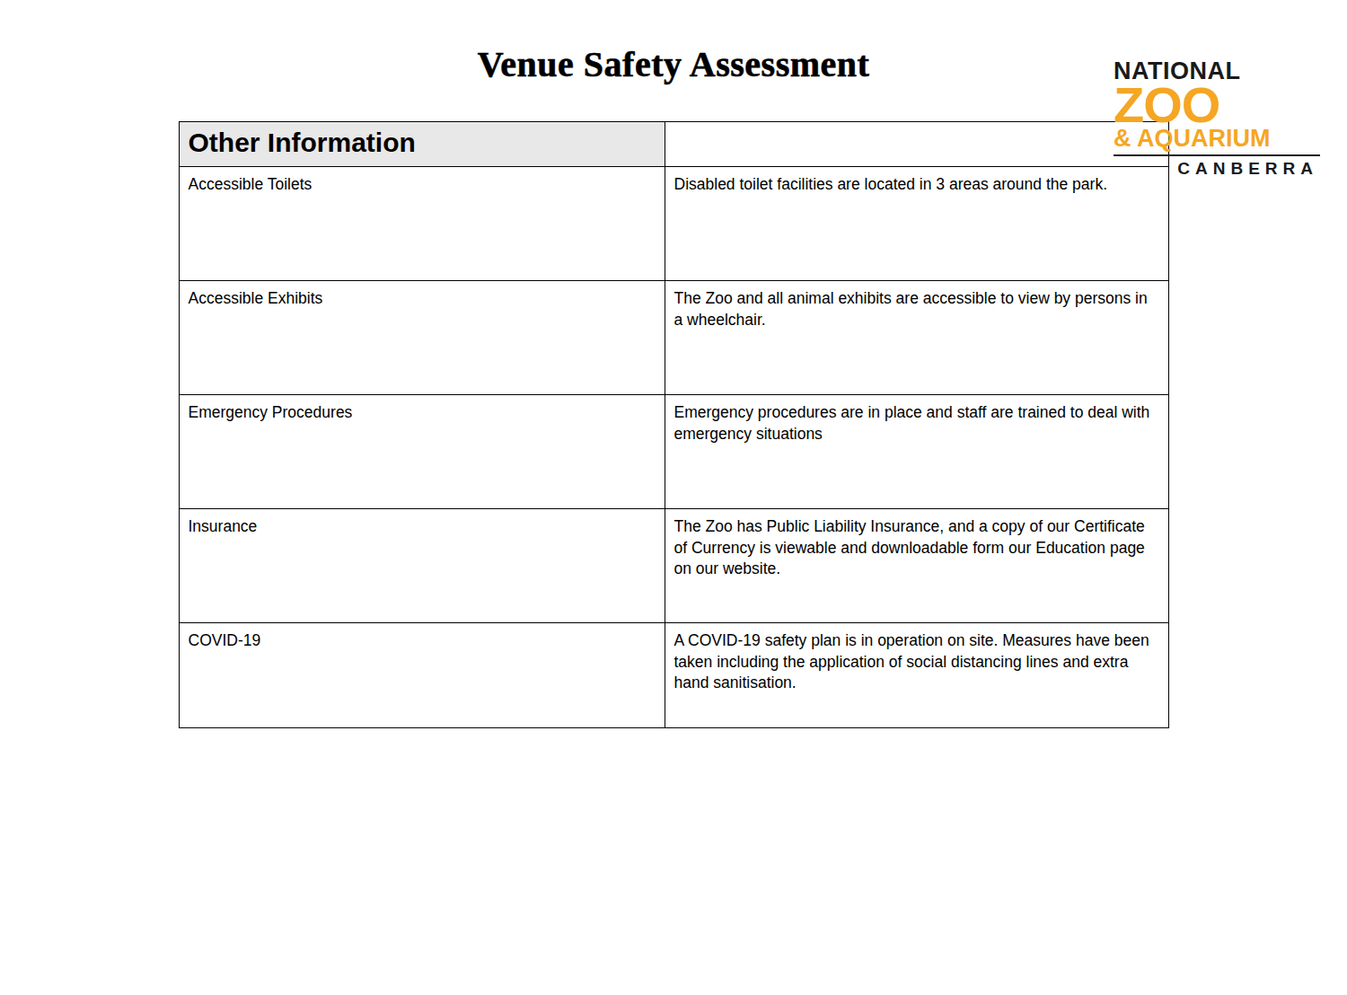NATIONAL
ZOO
& AQUARIUM
CANBERRA
Venue Safety Assessment
| Other Information | |
| Accessible Toilets | Disabled toilet facilities are located in 3 areas around the park. |
| Accessible Exhibits | The Zoo and all animal exhibits are accessible to view by persons in a wheelchair. |
| Emergency Procedures | Emergency procedures are in place and staff are trained to deal with emergency situations |
| Insurance | The Zoo has Public Liability Insurance, and a copy of our Certificate of Currency is viewable and downloadable form our Education page on our website. |
| COVID-19 | A COVID-19 safety plan is in operation on site. Measures have been taken including the application of social distancing lines and extra hand sanitisation. |